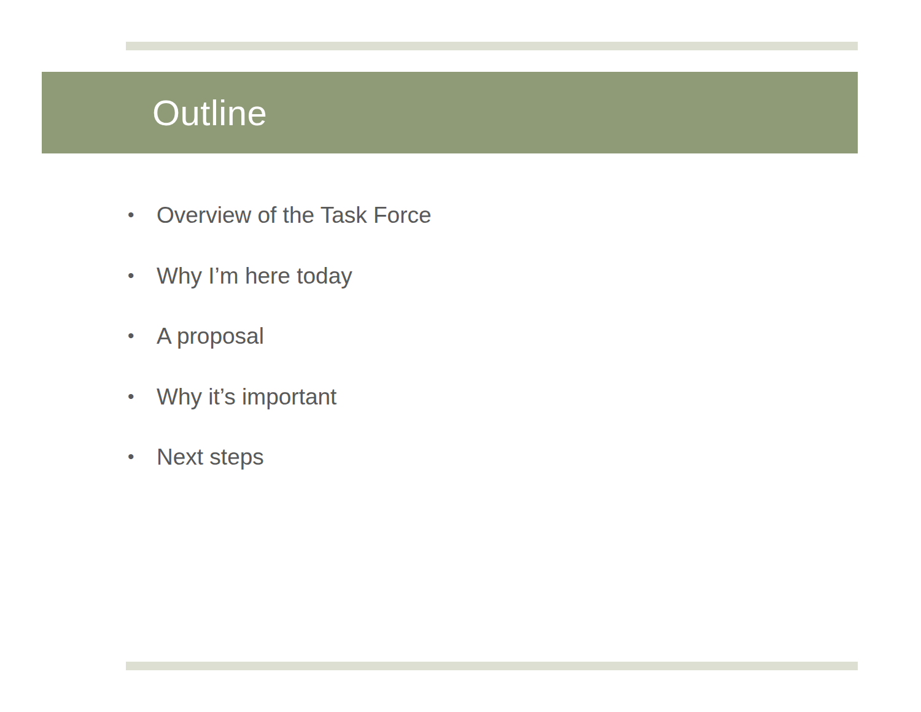Outline
Overview of the Task Force
Why I’m here today
A proposal
Why it’s important
Next steps